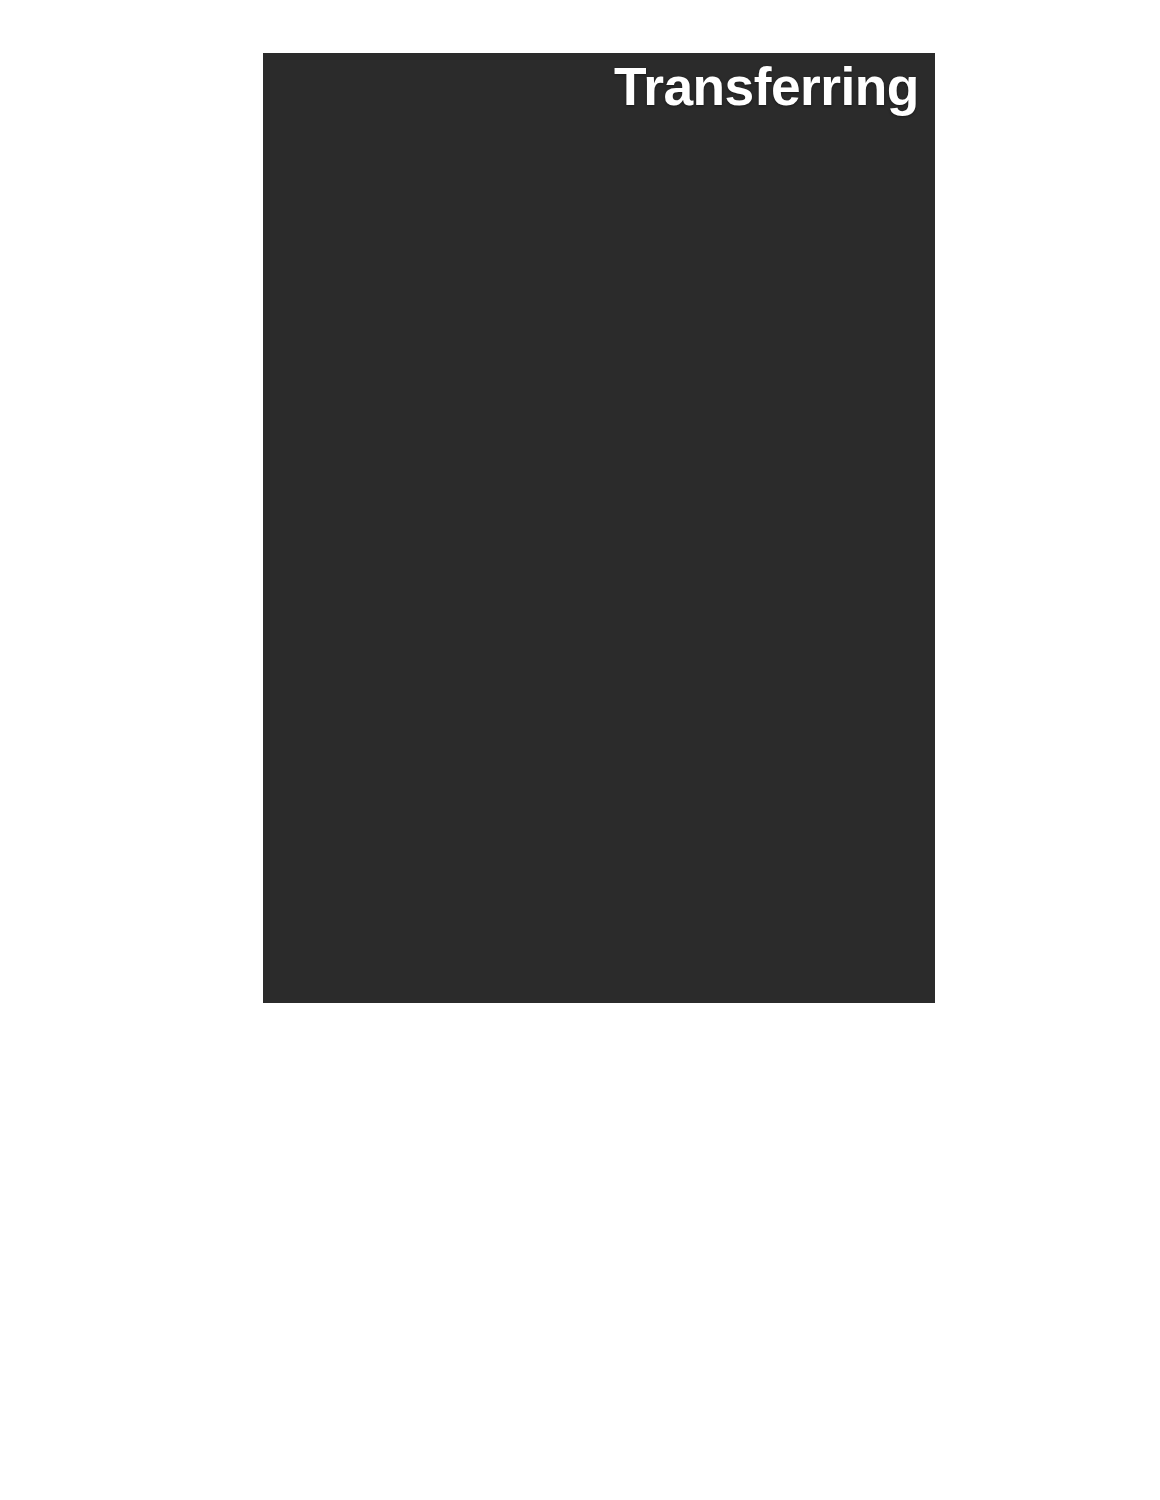Transferring